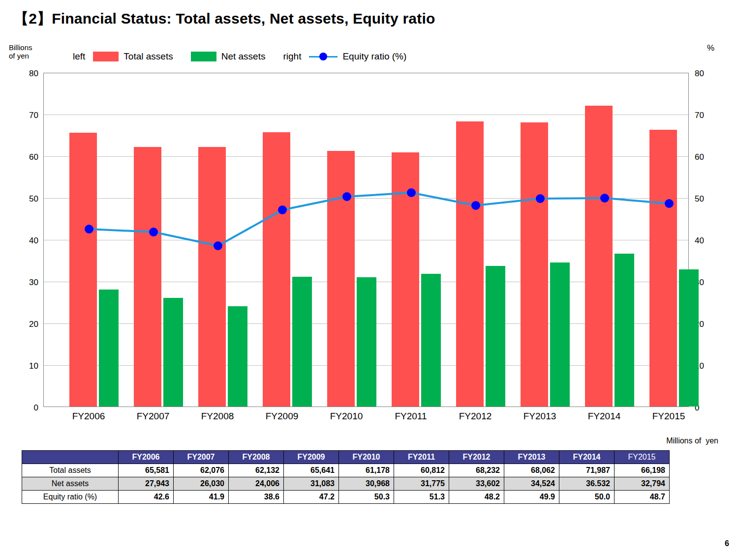【2】Financial Status: Total assets, Net assets, Equity ratio
Billions
of yen
%
left Total assets Net assets right Equity ratio (%)
80
70
60
50
40
30
20
10
0
80
70
60
50
40
30
20
10
0
FY2006
FY2007
FY2008
FY2009
FY2010
FY2011
FY2012
FY2013
FY2014
FY2015
Millions of yen
| | FY2006 | FY2007 | FY2008 | FY2009 | FY2010 | FY2011 | FY2012 | FY2013 | FY2014 | FY2015 |
| --- | --- | --- | --- | --- | --- | --- | --- | --- | --- | --- |
| Total assets | 65,581 | 62,076 | 62,132 | 65,641 | 61,178 | 60,812 | 68,232 | 68,062 | 71,987 | 66,198 |
| Net assets | 27,943 | 26,030 | 24,006 | 31,083 | 30,968 | 31,775 | 33,602 | 34,524 | 36.532 | 32,794 |
| Equity ratio (%) | 42.6 | 41.9 | 38.6 | 47.2 | 50.3 | 51.3 | 48.2 | 49.9 | 50.0 | 48.7 |
6